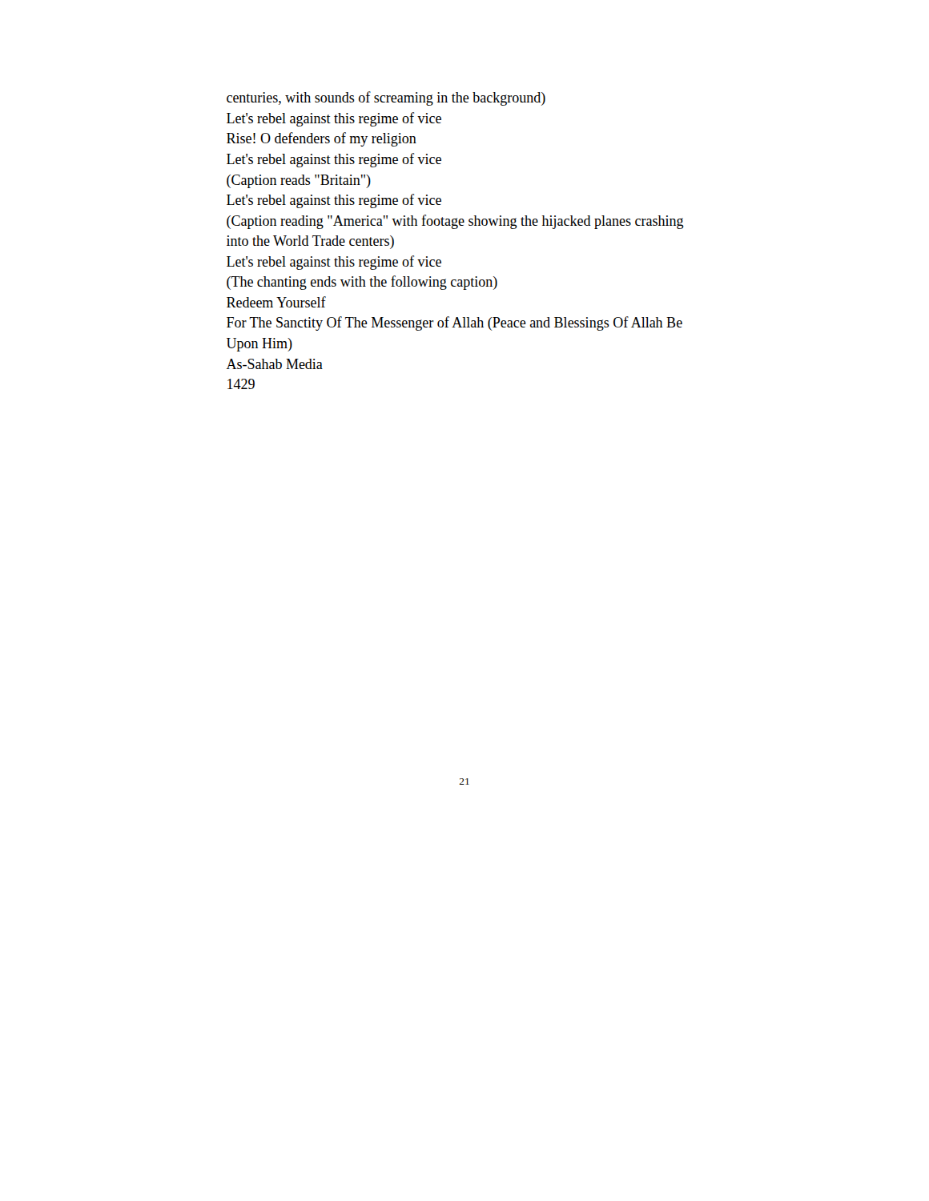centuries, with sounds of screaming in the background)
Let's rebel against this regime of vice
Rise! O defenders of my religion
Let's rebel against this regime of vice
(Caption reads "Britain")
Let's rebel against this regime of vice
(Caption reading "America" with footage showing the hijacked planes crashing into the World Trade centers)
Let's rebel against this regime of vice
(The chanting ends with the following caption)
Redeem Yourself
For The Sanctity Of The Messenger of Allah (Peace and Blessings Of Allah Be Upon Him)
As-Sahab Media
1429
21